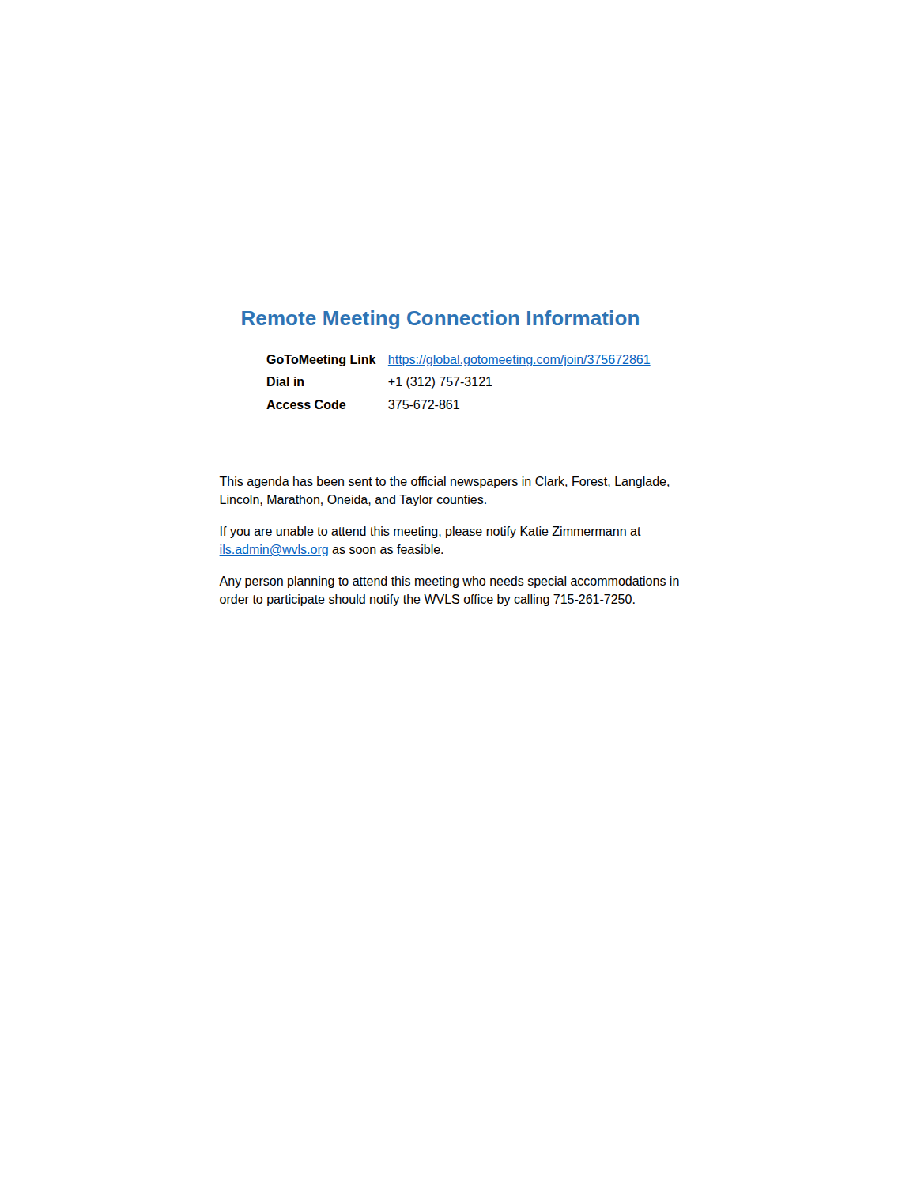Remote Meeting Connection Information
| GoToMeeting Link | https://global.gotomeeting.com/join/375672861 |
| Dial in | +1 (312) 757-3121 |
| Access Code | 375-672-861 |
This agenda has been sent to the official newspapers in Clark, Forest, Langlade, Lincoln, Marathon, Oneida, and Taylor counties.
If you are unable to attend this meeting, please notify Katie Zimmermann at ils.admin@wvls.org as soon as feasible.
Any person planning to attend this meeting who needs special accommodations in order to participate should notify the WVLS office by calling 715-261-7250.